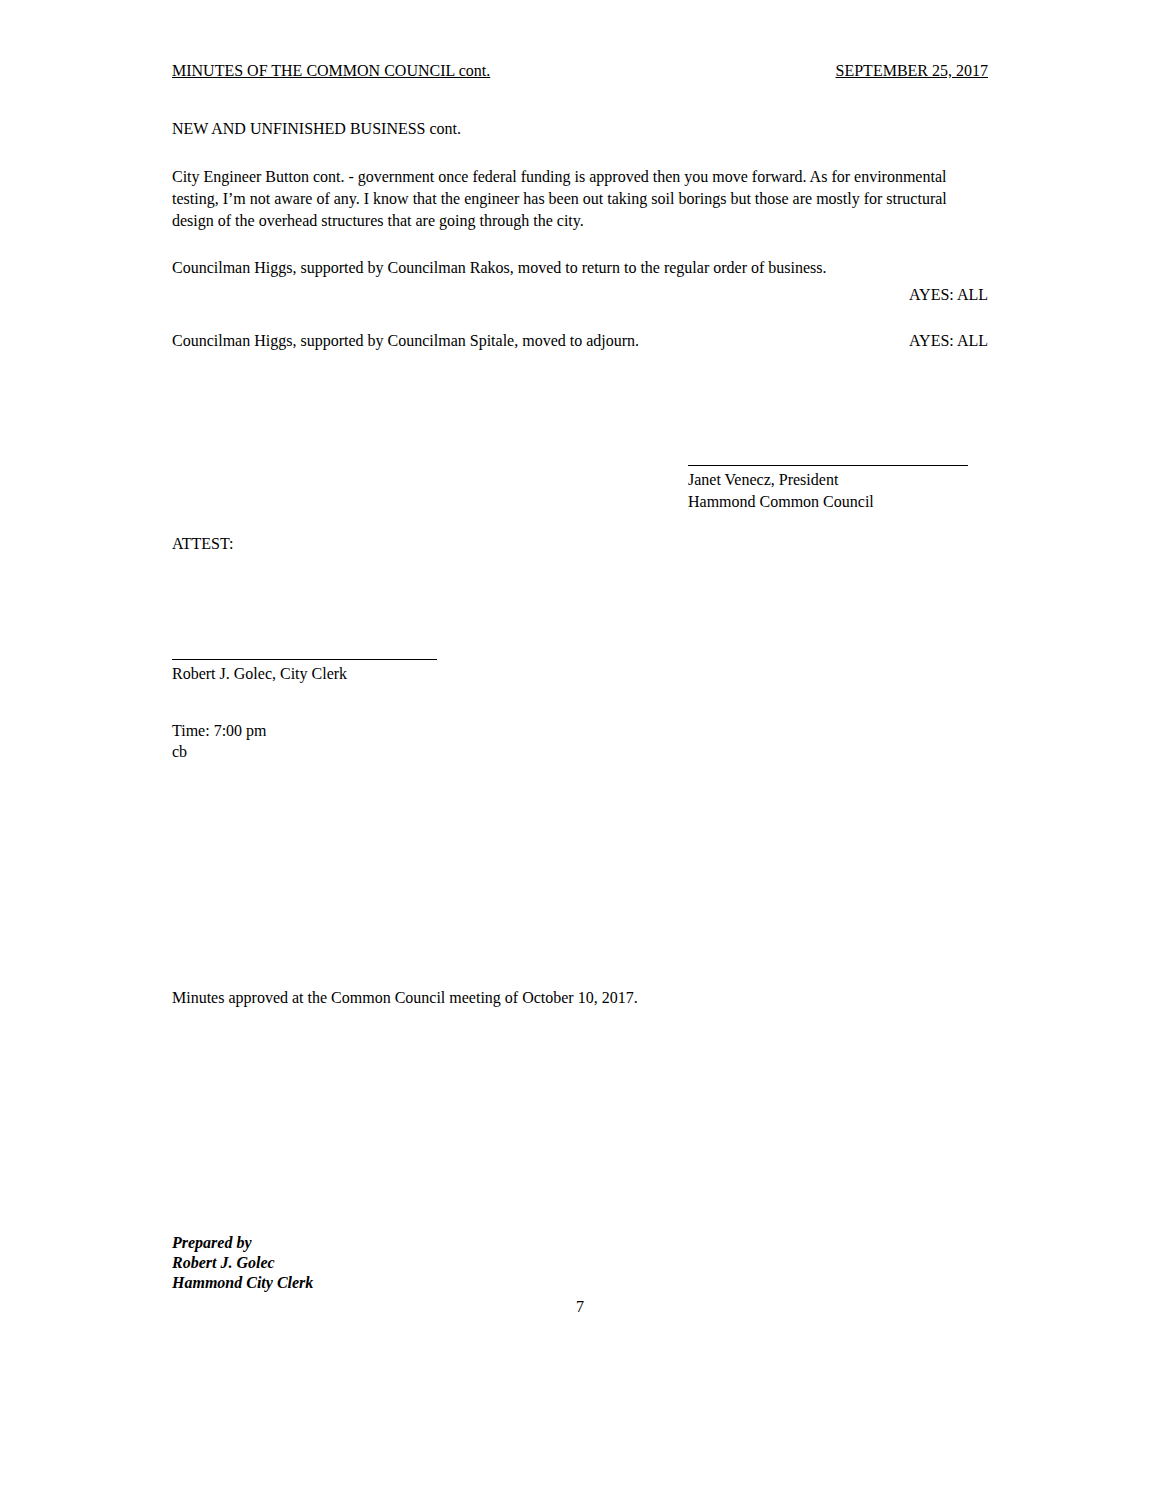MINUTES OF THE COMMON COUNCIL cont. SEPTEMBER 25, 2017
NEW AND UNFINISHED BUSINESS cont.
City Engineer Button cont. - government once federal funding is approved then you move forward. As for environmental testing, I’m not aware of any. I know that the engineer has been out taking soil borings but those are mostly for structural design of the overhead structures that are going through the city.
Councilman Higgs, supported by Councilman Rakos, moved to return to the regular order of business.
AYES: ALL
Councilman Higgs, supported by Councilman Spitale, moved to adjourn. AYES: ALL
Janet Venecz, President
Hammond Common Council
ATTEST:
Robert J. Golec, City Clerk
Time: 7:00 pm
cb
Minutes approved at the Common Council meeting of October 10, 2017.
Prepared by
Robert J. Golec
Hammond City Clerk
7